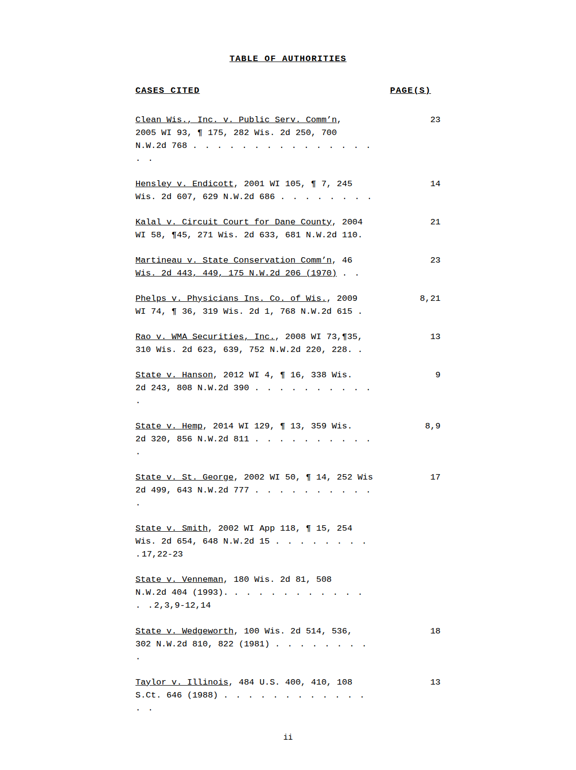TABLE OF AUTHORITIES
CASES CITED PAGE(S)
| Clean Wis., Inc. v. Public Serv. Comm’n , 2005 WI 93, ¶ 175, 282 Wis. 2d 250, 700 N.W.2d 768 . . . . . . . . . . . . . . . . . | 23 |
| Hensley v. Endicott , 2001 WI 105, ¶ 7, 245 Wis. 2d 607, 629 N.W.2d 686 . . . . . . . . | 14 |
| Kalal v. Circuit Court for Dane County , 2004 WI 58, ¶45, 271 Wis. 2d 633, 681 N.W.2d 110. | 21 |
| Martineau v. State Conservation Comm’n , 46 Wis. 2d 443, 449, 175 N.W.2d 206 (1970) . . | 23 |
| Phelps v. Physicians Ins. Co. of Wis. , 2009 WI 74, ¶ 36, 319 Wis. 2d 1, 768 N.W.2d 615 . | 8,21 |
| Rao v. WMA Securities, Inc. , 2008 WI 73,¶35, 310 Wis. 2d 623, 639, 752 N.W.2d 220, 228. . | 13 |
| State v. Hanson , 2012 WI 4, ¶ 16, 338 Wis. 2d 243, 808 N.W.2d 390 . . . . . . . . . . . | 9 |
| State v. Hemp , 2014 WI 129, ¶ 13, 359 Wis. 2d 320, 856 N.W.2d 811 . . . . . . . . . . . | 8,9 |
| State v. St. George , 2002 WI 50, ¶ 14, 252 Wis 2d 499, 643 N.W.2d 777 . . . . . . . . . . . | 17 |
| State v. Smith , 2002 WI App 118, ¶ 15, 254 Wis. 2d 654, 648 N.W.2d 15 . . . . . . . . . 17,22-23 | |
| State v. Venneman , 180 Wis. 2d 81, 508 N.W.2d 404 (1993). . . . . . . . . . . . . . 2,3,9-12,14 | |
| State v. Wedgeworth , 100 Wis. 2d 514, 536, 302 N.W.2d 810, 822 (1981) . . . . . . . . . | 18 |
| Taylor v. Illinois , 484 U.S. 400, 410, 108 S.Ct. 646 (1988) . . . . . . . . . . . . . . | 13 |
ii